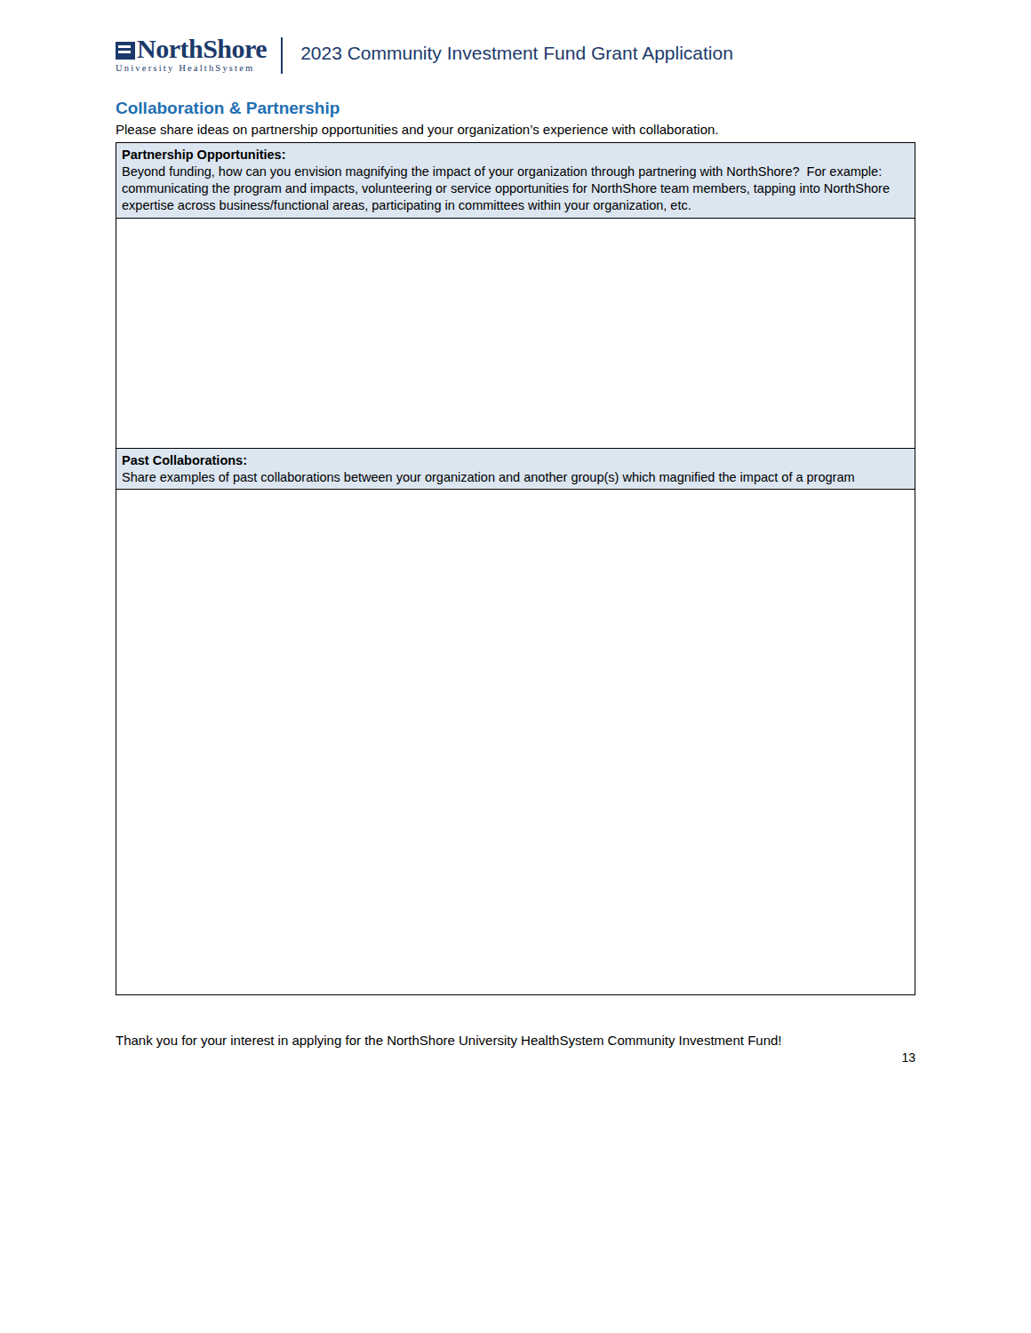NorthShore
University HealthSystem
2023 Community Investment Fund Grant Application
Collaboration & Partnership
Please share ideas on partnership opportunities and your organization’s experience with collaboration.
| Partnership Opportunities: Beyond funding, how can you envision magnifying the impact of your organization through partnering with NorthShore? For example: communicating the program and impacts, volunteering or service opportunities for NorthShore team members, tapping into NorthShore expertise across business/functional areas, participating in committees within your organization, etc. |
| Past Collaborations: Share examples of past collaborations between your organization and another group(s) which magnified the impact of a program |
Thank you for your interest in applying for the NorthShore University HealthSystem Community Investment Fund!
13